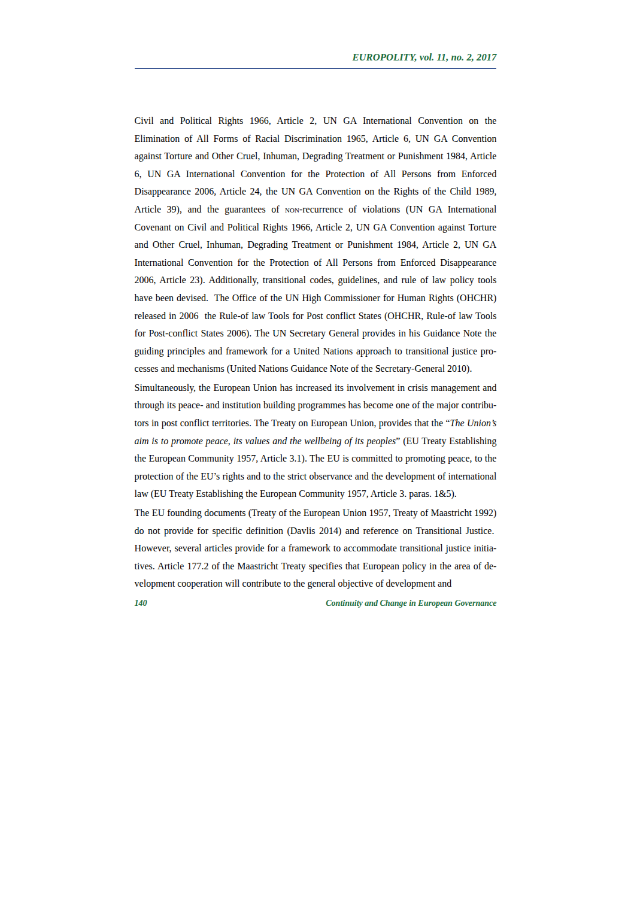EUROPOLITY, vol. 11, no. 2, 2017
Civil and Political Rights 1966, Article 2, UN GA International Convention on the Elimination of All Forms of Racial Discrimination 1965, Article 6, UN GA Convention against Torture and Other Cruel, Inhuman, Degrading Treatment or Punishment 1984, Article 6, UN GA International Convention for the Protection of All Persons from Enforced Disappearance 2006, Article 24, the UN GA Convention on the Rights of the Child 1989, Article 39), and the guarantees of non-recurrence of violations (UN GA International Covenant on Civil and Political Rights 1966, Article 2, UN GA Convention against Torture and Other Cruel, Inhuman, Degrading Treatment or Punishment 1984, Article 2, UN GA International Convention for the Protection of All Persons from Enforced Disappearance 2006, Article 23). Additionally, transitional codes, guidelines, and rule of law policy tools have been devised. The Office of the UN High Commissioner for Human Rights (OHCHR) released in 2006 the Rule-of law Tools for Post conflict States (OHCHR, Rule-of law Tools for Post-conflict States 2006). The UN Secretary General provides in his Guidance Note the guiding principles and framework for a United Nations approach to transitional justice processes and mechanisms (United Nations Guidance Note of the Secretary-General 2010).
Simultaneously, the European Union has increased its involvement in crisis management and through its peace- and institution building programmes has become one of the major contributors in post conflict territories. The Treaty on European Union, provides that the “The Union’s aim is to promote peace, its values and the wellbeing of its peoples” (EU Treaty Establishing the European Community 1957, Article 3.1). The EU is committed to promoting peace, to the protection of the EU’s rights and to the strict observance and the development of international law (EU Treaty Establishing the European Community 1957, Article 3. paras. 1&5).
The EU founding documents (Treaty of the European Union 1957, Treaty of Maastricht 1992) do not provide for specific definition (Davlis 2014) and reference on Transitional Justice. However, several articles provide for a framework to accommodate transitional justice initiatives. Article 177.2 of the Maastricht Treaty specifies that European policy in the area of development cooperation will contribute to the general objective of development and
140 Continuity and Change in European Governance